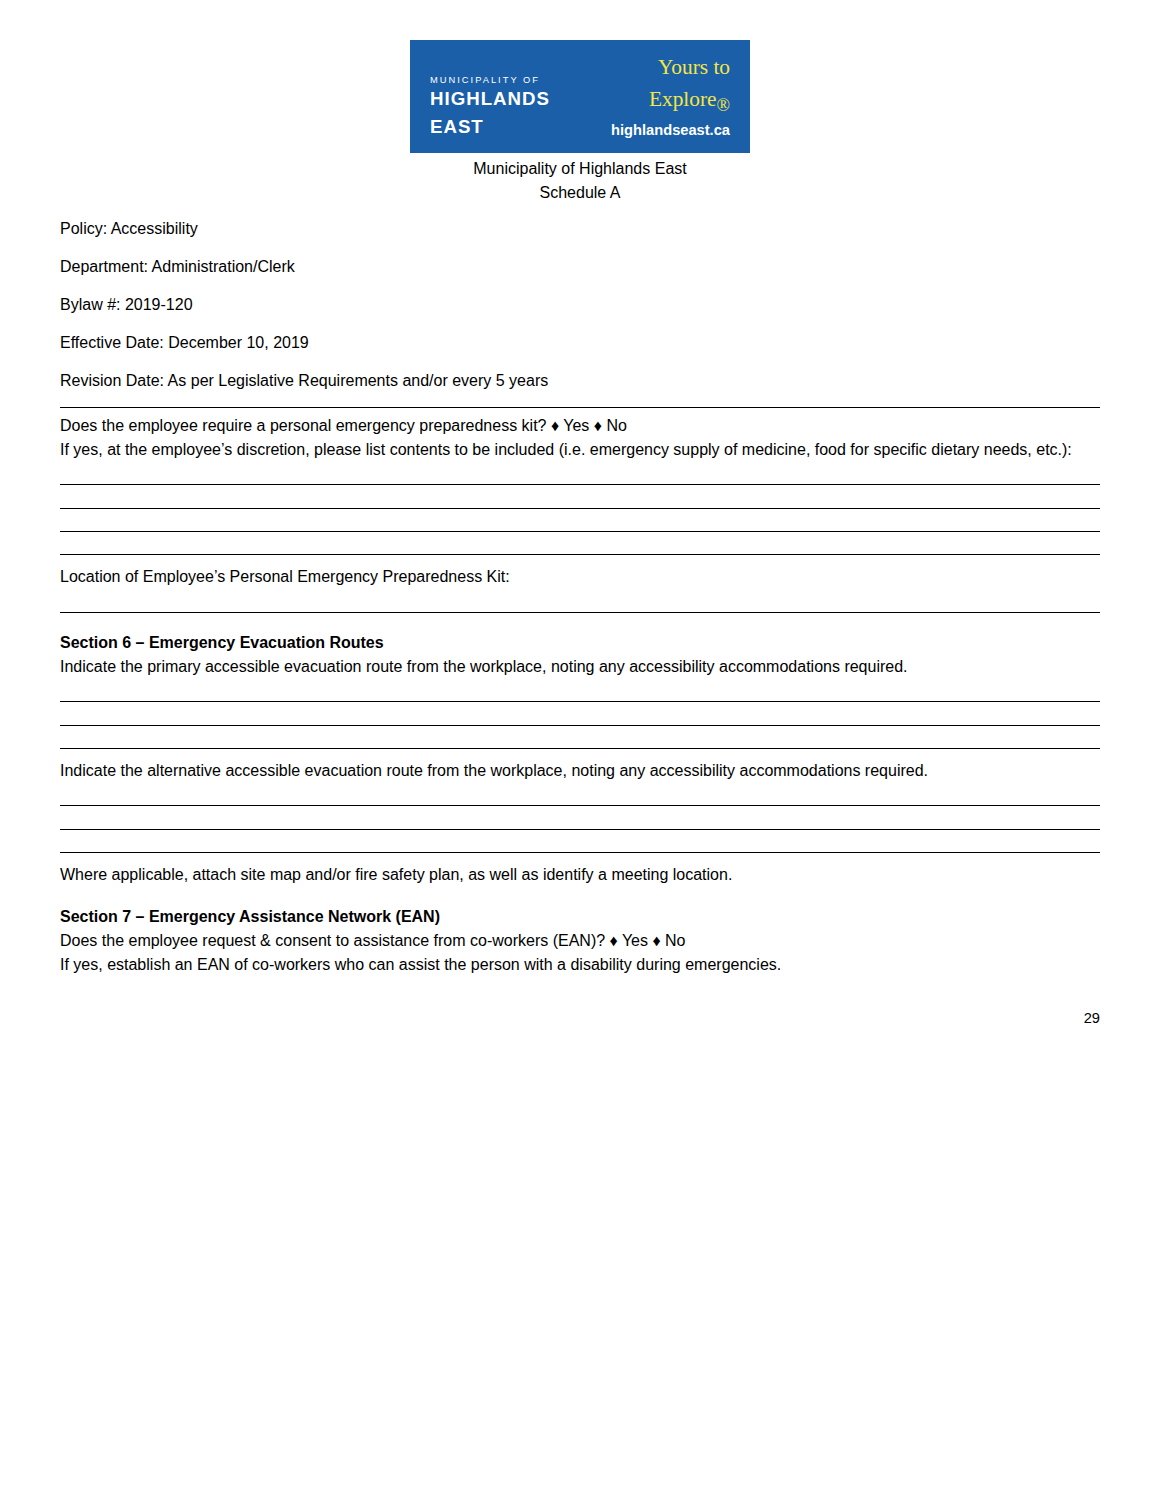MUNICIPALITY OF
HIGHLANDS EAST
Yours to Explore®
highlandseast.ca
Municipality of Highlands East
Schedule A
Policy: Accessibility
Department: Administration/Clerk
Bylaw #: 2019-120
Effective Date: December 10, 2019
Revision Date: As per Legislative Requirements and/or every 5 years
Does the employee require a personal emergency preparedness kit? ♦ Yes ♦ No
If yes, at the employee’s discretion, please list contents to be included (i.e. emergency supply of medicine, food for specific dietary needs, etc.):
Location of Employee’s Personal Emergency Preparedness Kit:
Section 6 – Emergency Evacuation Routes
Indicate the primary accessible evacuation route from the workplace, noting any accessibility accommodations required.
Indicate the alternative accessible evacuation route from the workplace, noting any accessibility accommodations required.
Where applicable, attach site map and/or fire safety plan, as well as identify a meeting location.
Section 7 – Emergency Assistance Network (EAN)
Does the employee request & consent to assistance from co-workers (EAN)? ♦ Yes ♦ No
If yes, establish an EAN of co-workers who can assist the person with a disability during emergencies.
29